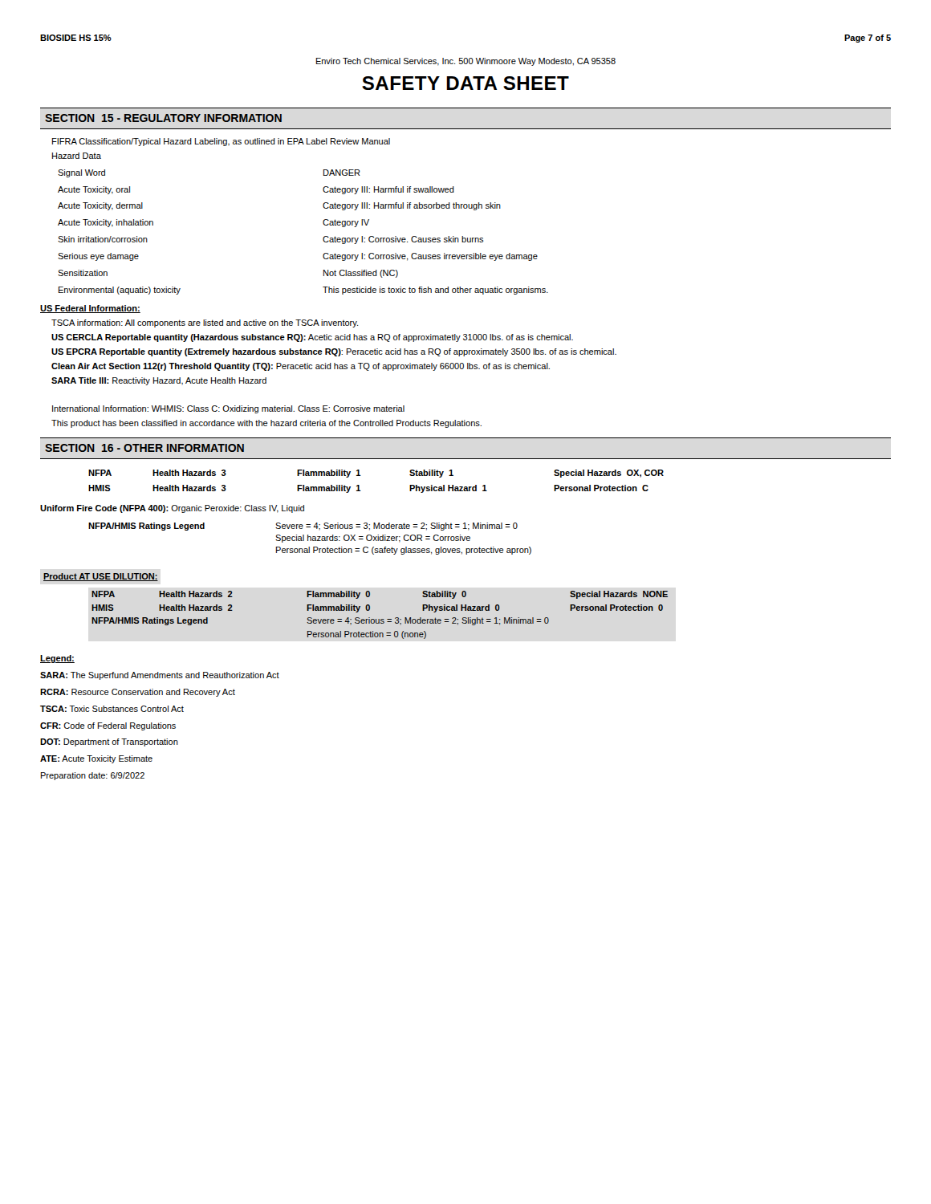BIOSIDE HS 15% Page 7 of 5
Enviro Tech Chemical Services, Inc. 500 Winmoore Way Modesto, CA 95358
SAFETY DATA SHEET
SECTION 15 - REGULATORY INFORMATION
FIFRA Classification/Typical Hazard Labeling, as outlined in EPA Label Review Manual
Hazard Data
| Signal Word | DANGER |
| Acute Toxicity, oral | Category III: Harmful if swallowed |
| Acute Toxicity, dermal | Category III: Harmful if absorbed through skin |
| Acute Toxicity, inhalation | Category IV |
| Skin irritation/corrosion | Category I: Corrosive. Causes skin burns |
| Serious eye damage | Category I: Corrosive, Causes irreversible eye damage |
| Sensitization | Not Classified (NC) |
| Environmental (aquatic) toxicity | This pesticide is toxic to fish and other aquatic organisms. |
US Federal Information:
TSCA information: All components are listed and active on the TSCA inventory.
US CERCLA Reportable quantity (Hazardous substance RQ): Acetic acid has a RQ of approximatetly 31000 lbs. of as is chemical.
US EPCRA Reportable quantity (Extremely hazardous substance RQ): Peracetic acid has a RQ of approximately 3500 lbs. of as is chemical.
Clean Air Act Section 112(r) Threshold Quantity (TQ): Peracetic acid has a TQ of approximately 66000 lbs. of as is chemical.
SARA Title III: Reactivity Hazard, Acute Health Hazard
International Information: WHMIS: Class C: Oxidizing material. Class E: Corrosive material
This product has been classified in accordance with the hazard criteria of the Controlled Products Regulations.
SECTION 16 - OTHER INFORMATION
| NFPA | Health Hazards 3 | Flammability 1 | Stability 1 | Special Hazards OX, COR |
| HMIS | Health Hazards 3 | Flammability 1 | Physical Hazard 1 | Personal Protection C |
Uniform Fire Code (NFPA 400): Organic Peroxide: Class IV, Liquid
NFPA/HMIS Ratings Legend Severe = 4; Serious = 3; Moderate = 2; Slight = 1; Minimal = 0
Special hazards: OX = Oxidizer; COR = Corrosive
Personal Protection = C (safety glasses, gloves, protective apron)
Product AT USE DILUTION:
| NFPA | Health Hazards 2 | Flammability 0 | Stability 0 | Special Hazards NONE |
| HMIS | Health Hazards 2 | Flammability 0 | Physical Hazard 0 | Personal Protection 0 |
| NFPA/HMIS Ratings Legend | Severe = 4; Serious = 3; Moderate = 2; Slight = 1; Minimal = 0 |
| | Personal Protection = 0 (none) |
Legend:
SARA: The Superfund Amendments and Reauthorization Act
RCRA: Resource Conservation and Recovery Act
TSCA: Toxic Substances Control Act
CFR: Code of Federal Regulations
DOT: Department of Transportation
ATE: Acute Toxicity Estimate
Preparation date: 6/9/2022